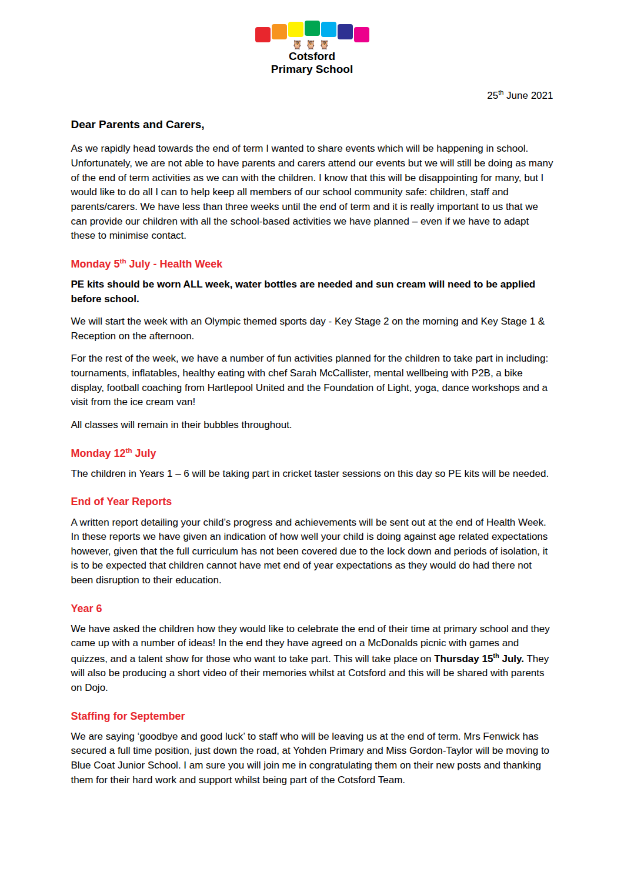🦉🦉🦉
Cotsford
Primary School
25th June 2021
Dear Parents and Carers,
As we rapidly head towards the end of term I wanted to share events which will be happening in school. Unfortunately, we are not able to have parents and carers attend our events but we will still be doing as many of the end of term activities as we can with the children. I know that this will be disappointing for many, but I would like to do all I can to help keep all members of our school community safe: children, staff and parents/carers. We have less than three weeks until the end of term and it is really important to us that we can provide our children with all the school-based activities we have planned – even if we have to adapt these to minimise contact.
Monday 5th July - Health Week
PE kits should be worn ALL week, water bottles are needed and sun cream will need to be applied before school.
We will start the week with an Olympic themed sports day - Key Stage 2 on the morning and Key Stage 1 & Reception on the afternoon.
For the rest of the week, we have a number of fun activities planned for the children to take part in including: tournaments, inflatables, healthy eating with chef Sarah McCallister, mental wellbeing with P2B, a bike display, football coaching from Hartlepool United and the Foundation of Light, yoga, dance workshops and a visit from the ice cream van!
All classes will remain in their bubbles throughout.
Monday 12th July
The children in Years 1 – 6 will be taking part in cricket taster sessions on this day so PE kits will be needed.
End of Year Reports
A written report detailing your child’s progress and achievements will be sent out at the end of Health Week. In these reports we have given an indication of how well your child is doing against age related expectations however, given that the full curriculum has not been covered due to the lock down and periods of isolation, it is to be expected that children cannot have met end of year expectations as they would do had there not been disruption to their education.
Year 6
We have asked the children how they would like to celebrate the end of their time at primary school and they came up with a number of ideas! In the end they have agreed on a McDonalds picnic with games and quizzes, and a talent show for those who want to take part. This will take place on Thursday 15th July. They will also be producing a short video of their memories whilst at Cotsford and this will be shared with parents on Dojo.
Staffing for September
We are saying ‘goodbye and good luck’ to staff who will be leaving us at the end of term. Mrs Fenwick has secured a full time position, just down the road, at Yohden Primary and Miss Gordon-Taylor will be moving to Blue Coat Junior School. I am sure you will join me in congratulating them on their new posts and thanking them for their hard work and support whilst being part of the Cotsford Team.